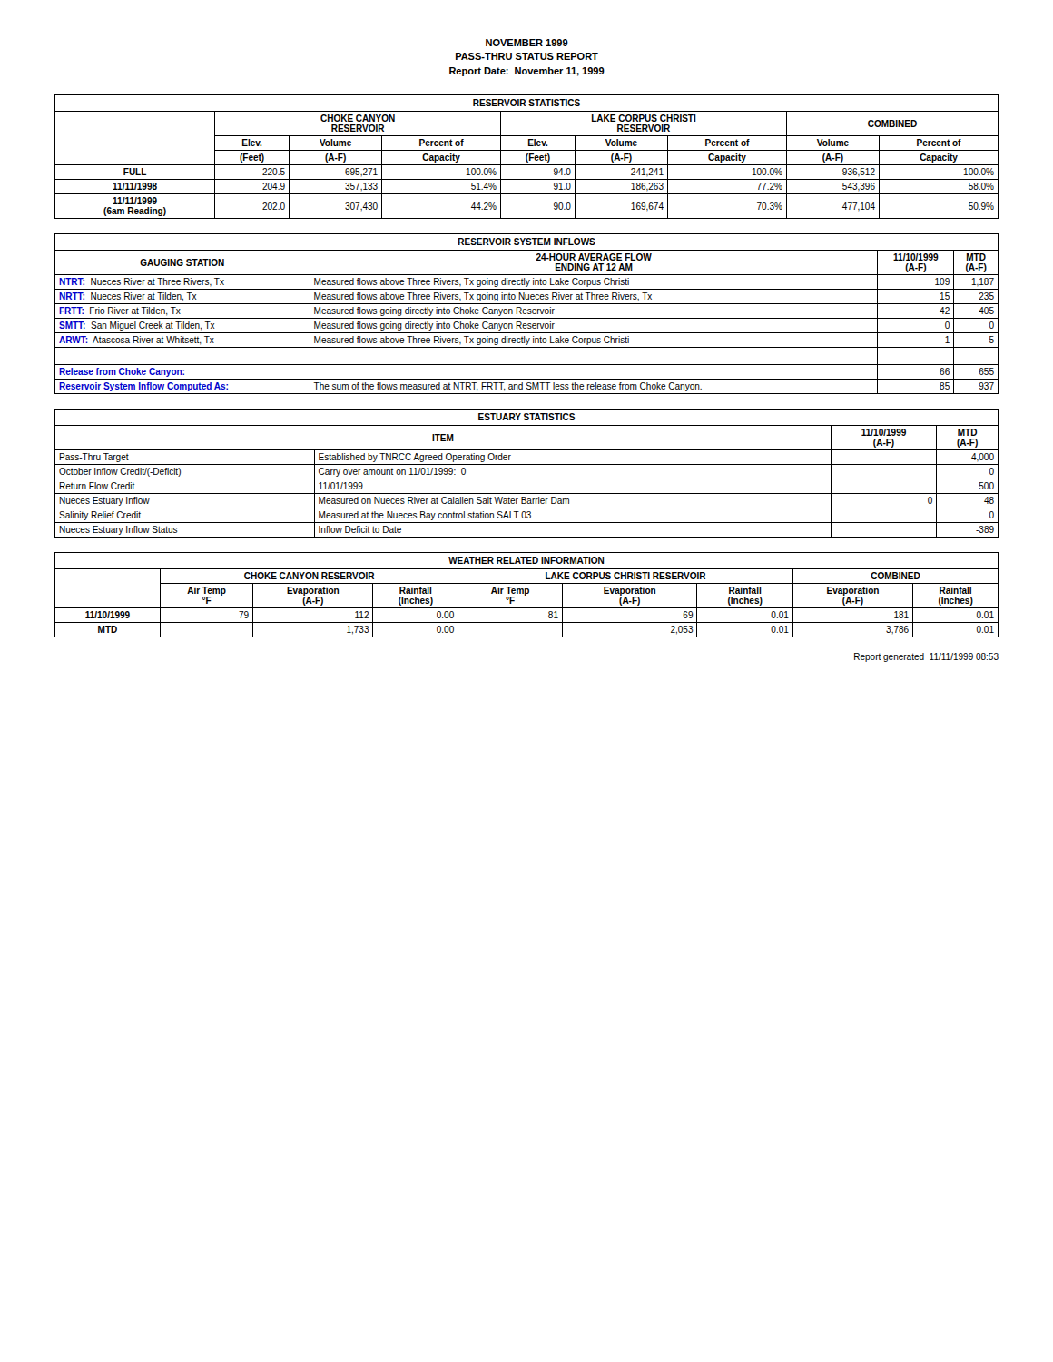NOVEMBER 1999
PASS-THRU STATUS REPORT
Report Date: November 11, 1999
RESERVOIR STATISTICS
| | CHOKE CANYON RESERVOIR | LAKE CORPUS CHRISTI RESERVOIR | COMBINED |
| --- | --- | --- | --- |
| Elev. | Volume | Percent of | Elev. | Volume | Percent of | Volume | Percent of |
| (Feet) | (A-F) | Capacity | (Feet) | (A-F) | Capacity | (A-F) | Capacity |
| FULL | 220.5 | 695,271 | 100.0% | 94.0 | 241,241 | 100.0% | 936,512 | 100.0% |
| 11/11/1998 | 204.9 | 357,133 | 51.4% | 91.0 | 186,263 | 77.2% | 543,396 | 58.0% |
| 11/11/1999 (6am Reading) | 202.0 | 307,430 | 44.2% | 90.0 | 169,674 | 70.3% | 477,104 | 50.9% |
RESERVOIR SYSTEM INFLOWS
| GAUGING STATION | 24-HOUR AVERAGE FLOW ENDING AT 12 AM | 11/10/1999 (A-F) | MTD (A-F) |
| --- | --- | --- | --- |
| NTRT: Nueces River at Three Rivers, Tx | Measured flows above Three Rivers, Tx going directly into Lake Corpus Christi | 109 | 1,187 |
| NRTT: Nueces River at Tilden, Tx | Measured flows above Three Rivers, Tx going into Nueces River at Three Rivers, Tx | 15 | 235 |
| FRTT: Frio River at Tilden, Tx | Measured flows going directly into Choke Canyon Reservoir | 42 | 405 |
| SMTT: San Miguel Creek at Tilden, Tx | Measured flows going directly into Choke Canyon Reservoir | 0 | 0 |
| ARWT: Atascosa River at Whitsett, Tx | Measured flows above Three Rivers, Tx going directly into Lake Corpus Christi | 1 | 5 |
| Release from Choke Canyon: | | 66 | 655 |
| Reservoir System Inflow Computed As: | The sum of the flows measured at NTRT, FRTT, and SMTT less the release from Choke Canyon. | 85 | 937 |
ESTUARY STATISTICS
| ITEM | 11/10/1999 (A-F) | MTD (A-F) |
| --- | --- | --- |
| Pass-Thru Target | Established by TNRCC Agreed Operating Order | | 4,000 |
| October Inflow Credit/(-Deficit) | Carry over amount on 11/01/1999: 0 | | 0 |
| Return Flow Credit | 11/01/1999 | | 500 |
| Nueces Estuary Inflow | Measured on Nueces River at Calallen Salt Water Barrier Dam | 0 | 48 |
| Salinity Relief Credit | Measured at the Nueces Bay control station SALT 03 | | 0 |
| Nueces Estuary Inflow Status | Inflow Deficit to Date | | -389 |
WEATHER RELATED INFORMATION
| | CHOKE CANYON RESERVOIR | LAKE CORPUS CHRISTI RESERVOIR | COMBINED |
| --- | --- | --- | --- |
| Air Temp °F | Evaporation (A-F) | Rainfall (Inches) | Air Temp °F | Evaporation (A-F) | Rainfall (Inches) | Evaporation (A-F) | Rainfall (Inches) |
| 11/10/1999 | 79 | 112 | 0.00 | 81 | 69 | 0.01 | 181 | 0.01 |
| MTD | | 1,733 | 0.00 | | 2,053 | 0.01 | 3,786 | 0.01 |
Report generated 11/11/1999 08:53